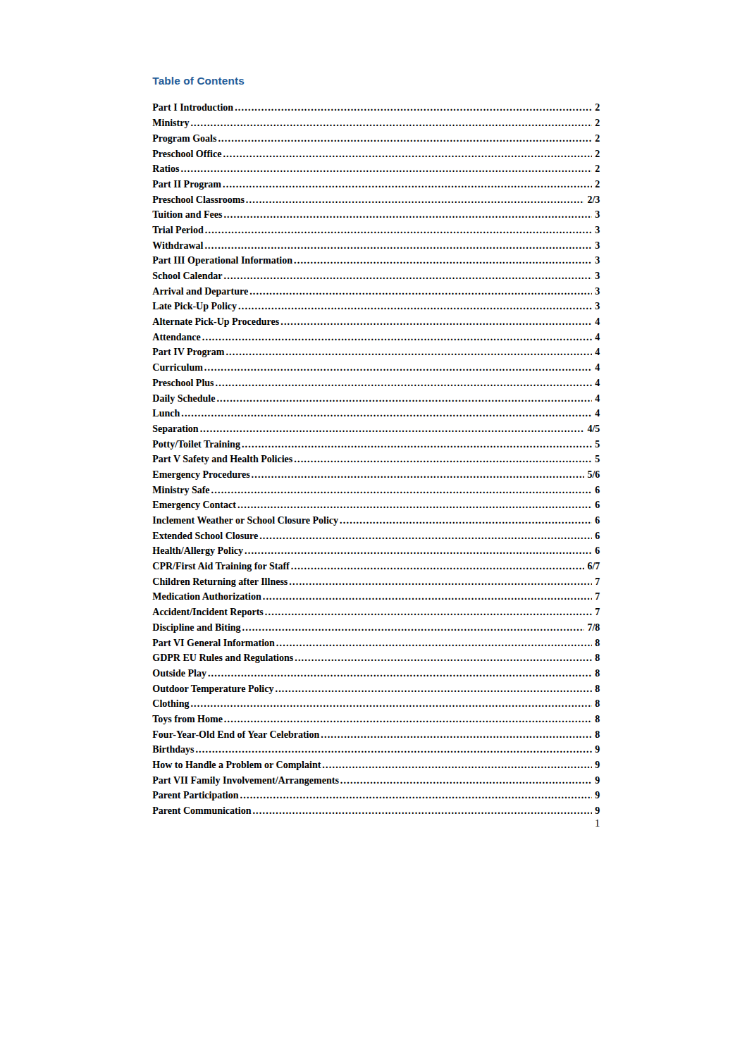Table of Contents
Part I Introduction........................................................................................................................................................................... 2
Ministry......................................................................................................................................................................................... 2
Program Goals......................................................................................................................................................................... 2
Preschool Office....................................................................................................................................................................... 2
Ratios............................................................................................................................................................................................. 2
Part II Program................................................................................................................................................................................. 2
Preschool Classrooms......................................................................................................................................... 2/3
Tuition and Fees....................................................................................................................................................................... 3
Trial Period............................................................................................................................................................................... 3
Withdrawal............................................................................................................................................................................... 3
Part III Operational Information......................................................................................................................................... 3
School Calendar....................................................................................................................................................................... 3
Arrival and Departure............................................................................................................................................................. 3
Late Pick-Up Policy................................................................................................................................................................. 3
Alternate Pick-Up Procedures..................................................................................................................................... 4
Attendance............................................................................................................................................................................... 4
Part IV Program............................................................................................................................................................................... 4
Curriculum............................................................................................................................................................................... 4
Preschool Plus......................................................................................................................................................................... 4
Daily Schedule......................................................................................................................................................................... 4
Lunch............................................................................................................................................................................................. 4
Separation......................................................................................................................................................................... 4/5
Potty/Toilet Training............................................................................................................................................................. 5
Part V Safety and Health Policies......................................................................................................................................... 5
Emergency Procedures......................................................................................................................................... 5/6
Ministry Safe............................................................................................................................................................................. 6
Emergency Contact................................................................................................................................................................. 6
Inclement Weather or School Closure Policy..................................................................................................... 6
Extended School Closure......................................................................................................................................... 6
Health/Allergy Policy............................................................................................................................................................. 6
CPR/First Aid Training for Staff......................................................................................................................... 6/7
Children Returning after Illness..................................................................................................................................... 7
Medication Authorization......................................................................................................................................... 7
Accident/Incident Reports......................................................................................................................................... 7
Discipline and Biting......................................................................................................................................................... 7/8
Part VI General Information......................................................................................................................................... 8
GDPR EU Rules and Regulations..................................................................................................................................... 8
Outside Play............................................................................................................................................................................. 8
Outdoor Temperature Policy..................................................................................................................................... 8
Clothing......................................................................................................................................................................................... 8
Toys from Home....................................................................................................................................................................... 8
Four-Year-Old End of Year Celebration..................................................................................................................... 8
Birthdays......................................................................................................................................................................................... 9
How to Handle a Problem or Complaint..................................................................................................................... 9
Part VII Family Involvement/Arrangements......................................................................................................... 9
Parent Participation................................................................................................................................................................. 9
Parent Communication......................................................................................................................................... 9
1